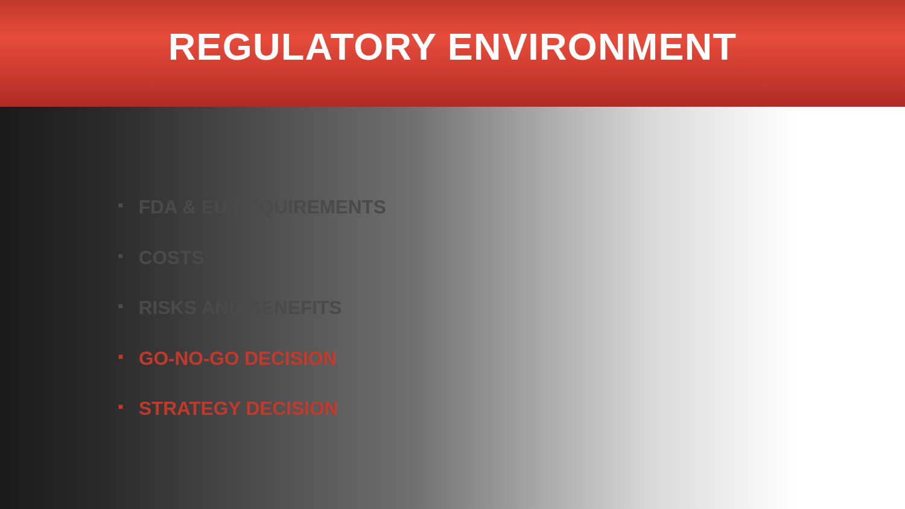REGULATORY ENVIRONMENT
FDA & EU REQUIREMENTS
COSTS
RISKS AND BENEFITS
GO-NO-GO DECISION
STRATEGY DECISION